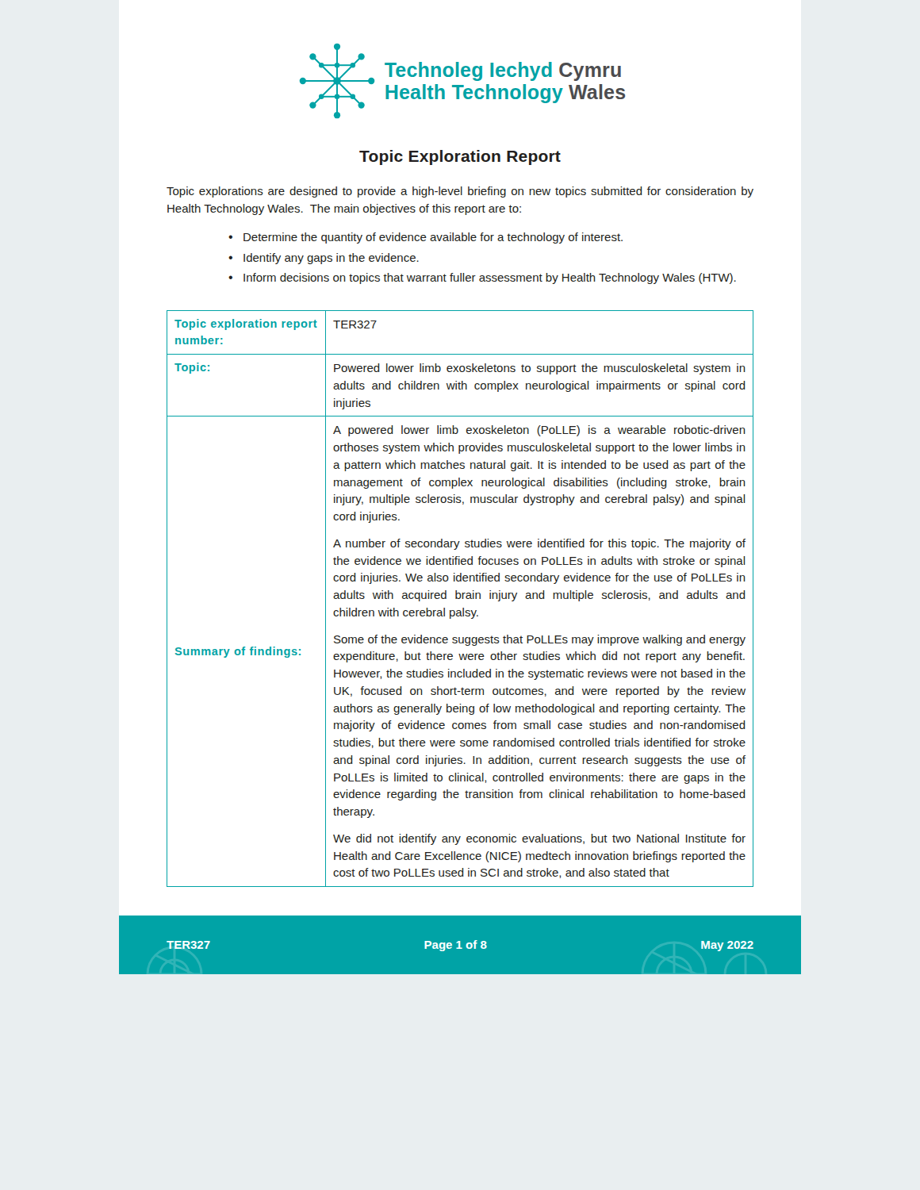Technoleg Iechyd Cymru
Health Technology Wales
Topic Exploration Report
Topic explorations are designed to provide a high-level briefing on new topics submitted for consideration by Health Technology Wales. The main objectives of this report are to:
Determine the quantity of evidence available for a technology of interest.
Identify any gaps in the evidence.
Inform decisions on topics that warrant fuller assessment by Health Technology Wales (HTW).
| Topic exploration report number: | TER327 |
| Topic: | Powered lower limb exoskeletons to support the musculoskeletal system in adults and children with complex neurological impairments or spinal cord injuries |
| Summary of findings: | A powered lower limb exoskeleton (PoLLE) is a wearable robotic-driven orthoses system which provides musculoskeletal support to the lower limbs in a pattern which matches natural gait. It is intended to be used as part of the management of complex neurological disabilities (including stroke, brain injury, multiple sclerosis, muscular dystrophy and cerebral palsy) and spinal cord injuries. A number of secondary studies were identified for this topic. The majority of the evidence we identified focuses on PoLLEs in adults with stroke or spinal cord injuries. We also identified secondary evidence for the use of PoLLEs in adults with acquired brain injury and multiple sclerosis, and adults and children with cerebral palsy. Some of the evidence suggests that PoLLEs may improve walking and energy expenditure, but there were other studies which did not report any benefit. However, the studies included in the systematic reviews were not based in the UK, focused on short-term outcomes, and were reported by the review authors as generally being of low methodological and reporting certainty. The majority of evidence comes from small case studies and non-randomised studies, but there were some randomised controlled trials identified for stroke and spinal cord injuries. In addition, current research suggests the use of PoLLEs is limited to clinical, controlled environments: there are gaps in the evidence regarding the transition from clinical rehabilitation to home-based therapy. We did not identify any economic evaluations, but two National Institute for Health and Care Excellence (NICE) medtech innovation briefings reported the cost of two PoLLEs used in SCI and stroke, and also stated that |
TER327 Page 1 of 8 May 2022